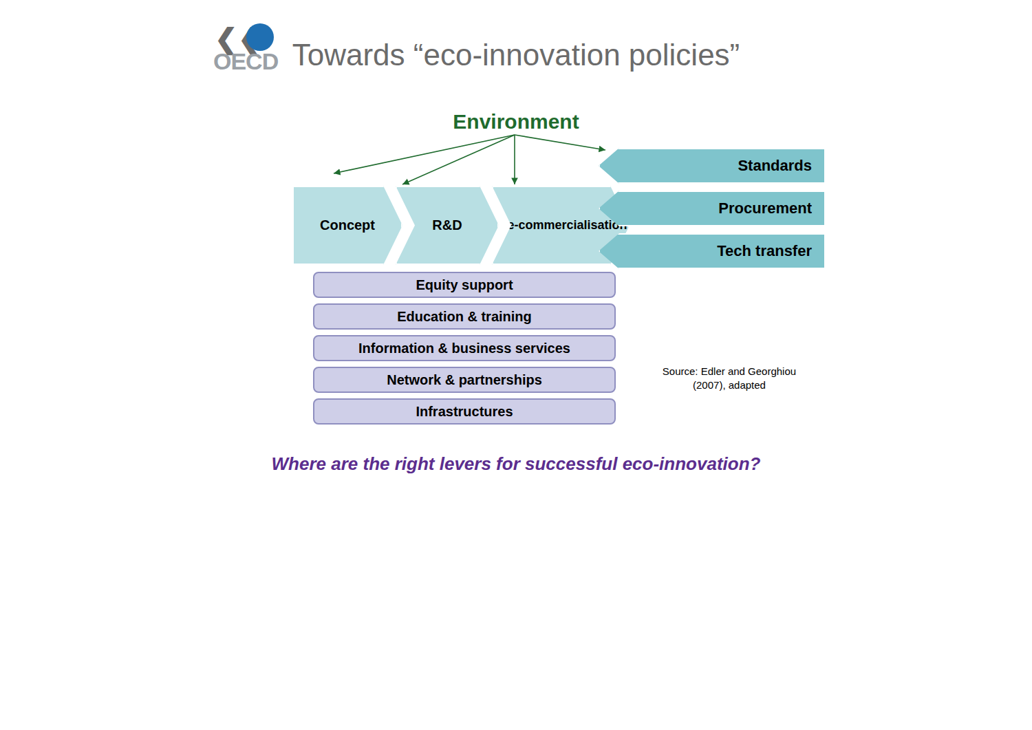❮❮ OECD
Towards “eco-innovation policies”
Environment
Concept
R&D
Pre-commercialisat ion
Standards
Procurement
Tech transfer
Equity support
Education & training
Information & business services
Network & partnerships
Infrastructures
Source: Edler and Georghiou
(2007), adapted
Where are the right levers for successful eco-innovation?